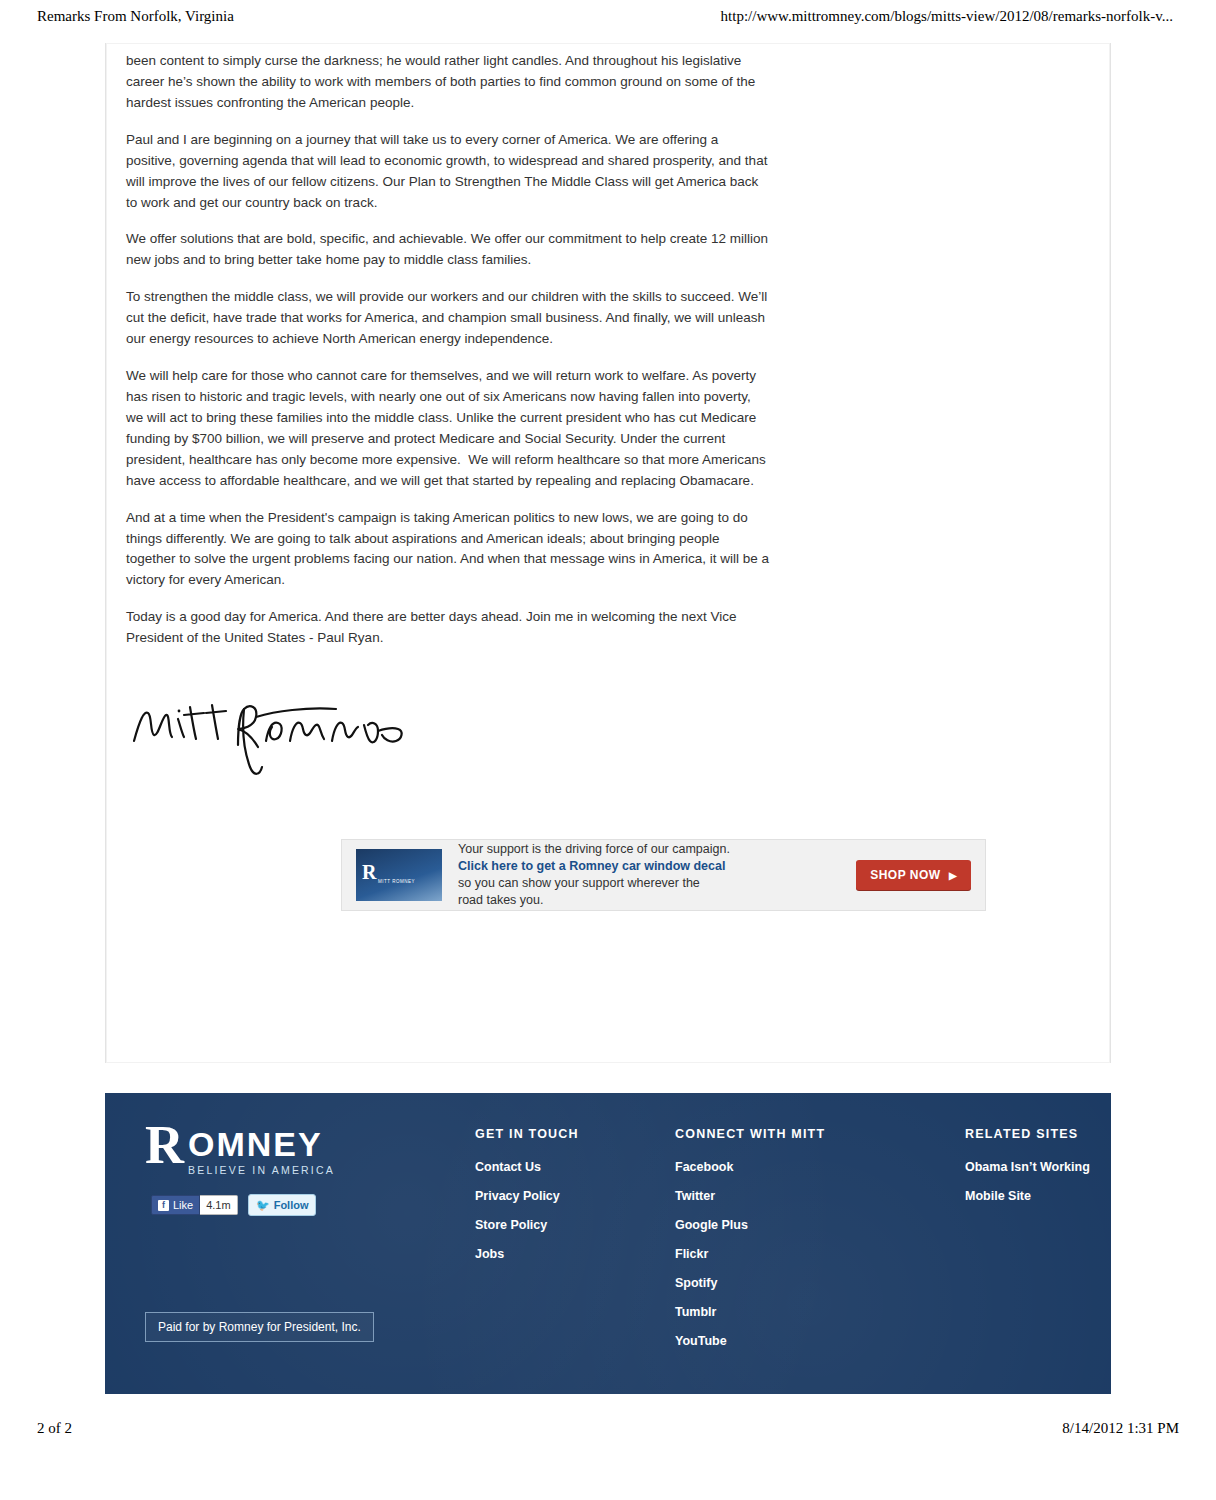Remarks From Norfolk, Virginia
http://www.mittromney.com/blogs/mitts-view/2012/08/remarks-norfolk-v...
been content to simply curse the darkness; he would rather light candles. And throughout his legislative career he’s shown the ability to work with members of both parties to find common ground on some of the hardest issues confronting the American people.
Paul and I are beginning on a journey that will take us to every corner of America. We are offering a positive, governing agenda that will lead to economic growth, to widespread and shared prosperity, and that will improve the lives of our fellow citizens. Our Plan to Strengthen The Middle Class will get America back to work and get our country back on track.
We offer solutions that are bold, specific, and achievable. We offer our commitment to help create 12 million new jobs and to bring better take home pay to middle class families.
To strengthen the middle class, we will provide our workers and our children with the skills to succeed. We’ll cut the deficit, have trade that works for America, and champion small business. And finally, we will unleash our energy resources to achieve North American energy independence.
We will help care for those who cannot care for themselves, and we will return work to welfare. As poverty has risen to historic and tragic levels, with nearly one out of six Americans now having fallen into poverty, we will act to bring these families into the middle class. Unlike the current president who has cut Medicare funding by $700 billion, we will preserve and protect Medicare and Social Security. Under the current president, healthcare has only become more expensive. We will reform healthcare so that more Americans have access to affordable healthcare, and we will get that started by repealing and replacing Obamacare.
And at a time when the President's campaign is taking American politics to new lows, we are going to do things differently. We are going to talk about aspirations and American ideals; about bringing people together to solve the urgent problems facing our nation. And when that message wins in America, it will be a victory for every American.
Today is a good day for America. And there are better days ahead. Join me in welcoming the next Vice President of the United States - Paul Ryan.
R MITT ROMNEY
Your support is the driving force of our campaign.
Click here to get a Romney car window decal
so you can show your support wherever the
road takes you.
SHOP NOW ▶
R
OMNEY
BELIEVE IN AMERICA
f Like 4.1m 🐦Follow
Paid for by Romney for President, Inc.
GET IN TOUCH
Contact Us
Privacy Policy
Store Policy
Jobs
CONNECT WITH MITT
Facebook
Twitter
Google Plus
Flickr
Spotify
Tumblr
YouTube
RELATED SITES
Obama Isn’t Working
Mobile Site
2 of 2
8/14/2012 1:31 PM